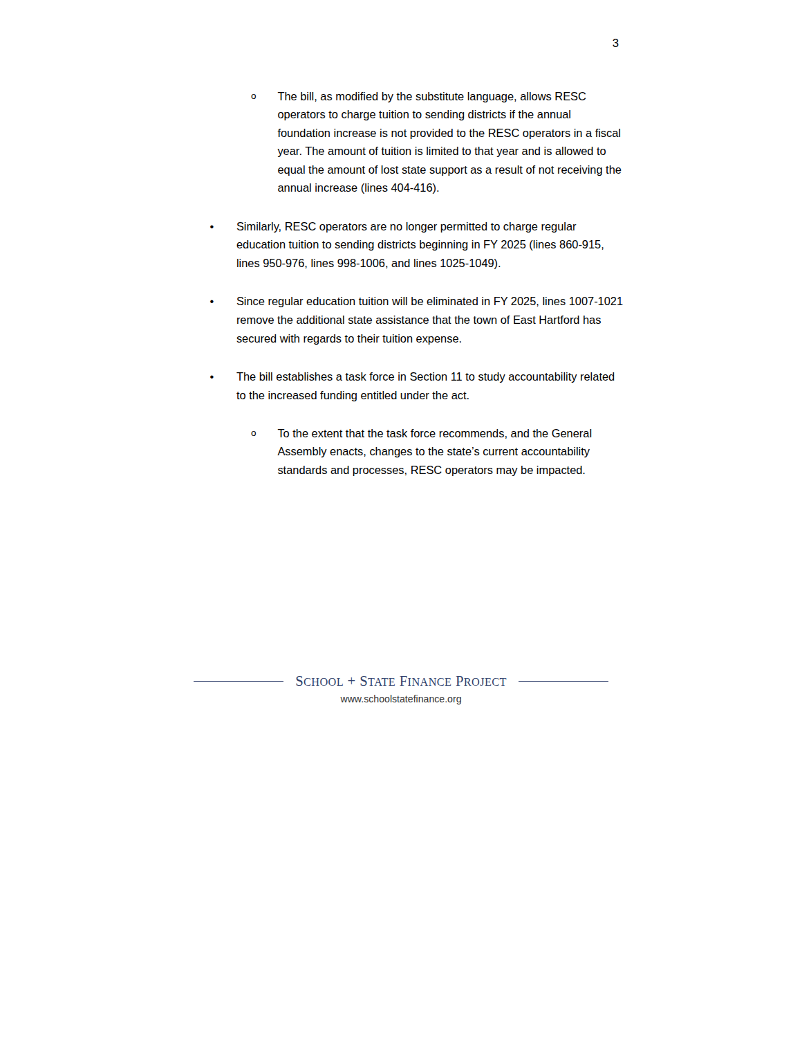3
The bill, as modified by the substitute language, allows RESC operators to charge tuition to sending districts if the annual foundation increase is not provided to the RESC operators in a fiscal year. The amount of tuition is limited to that year and is allowed to equal the amount of lost state support as a result of not receiving the annual increase (lines 404-416).
Similarly, RESC operators are no longer permitted to charge regular education tuition to sending districts beginning in FY 2025 (lines 860-915, lines 950-976, lines 998-1006, and lines 1025-1049).
Since regular education tuition will be eliminated in FY 2025, lines 1007-1021 remove the additional state assistance that the town of East Hartford has secured with regards to their tuition expense.
The bill establishes a task force in Section 11 to study accountability related to the increased funding entitled under the act.
To the extent that the task force recommends, and the General Assembly enacts, changes to the state’s current accountability standards and processes, RESC operators may be impacted.
SCHOOL + STATE FINANCE PROJECT
www.schoolstatefinance.org